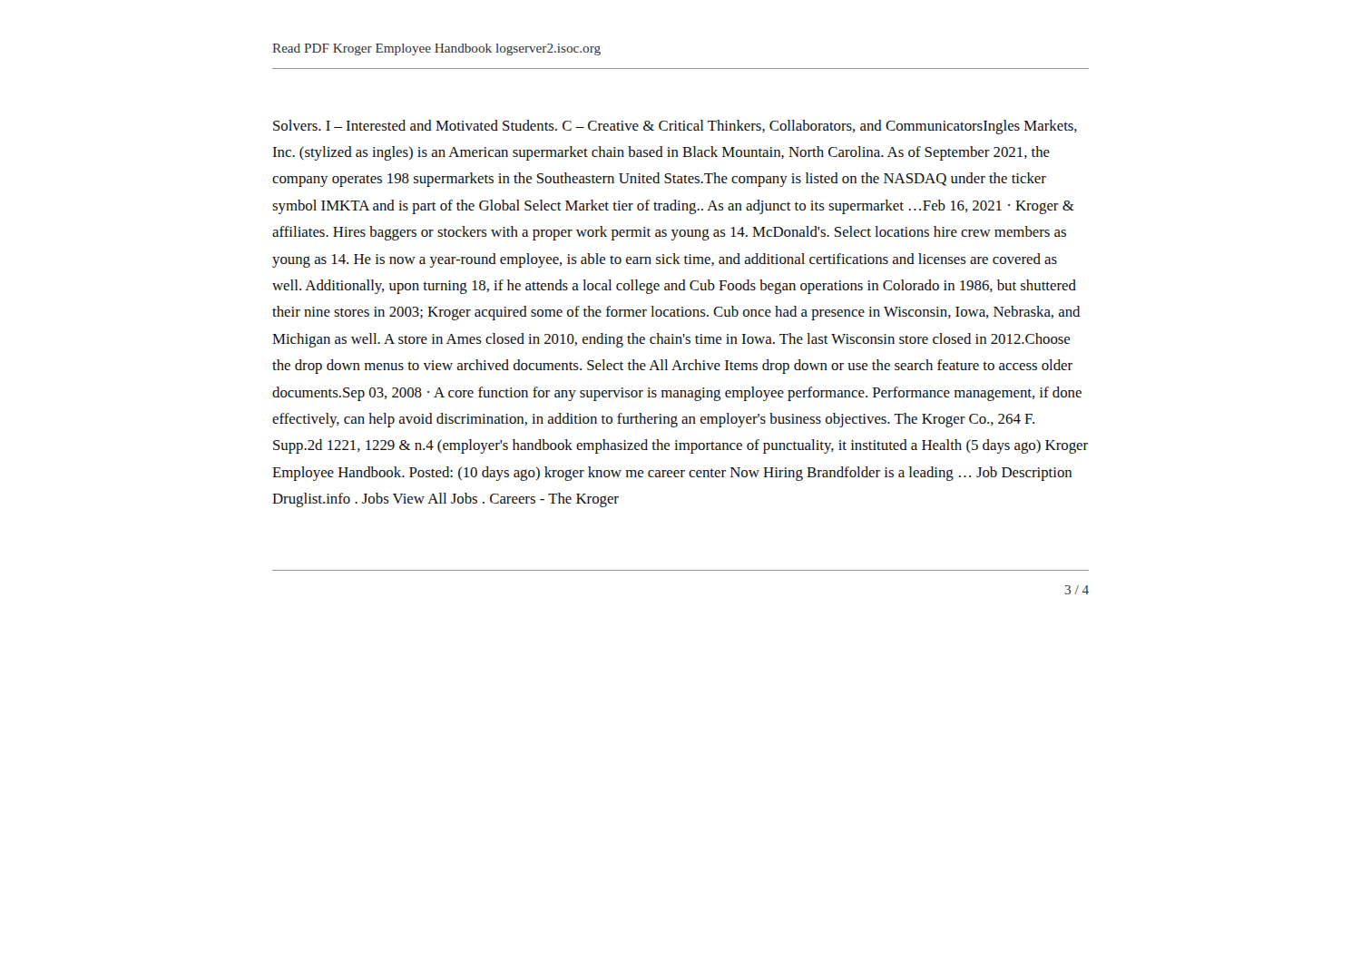Read PDF Kroger Employee Handbook logserver2.isoc.org
Solvers. I – Interested and Motivated Students. C – Creative & Critical Thinkers, Collaborators, and CommunicatorsIngles Markets, Inc. (stylized as ingles) is an American supermarket chain based in Black Mountain, North Carolina. As of September 2021, the company operates 198 supermarkets in the Southeastern United States.The company is listed on the NASDAQ under the ticker symbol IMKTA and is part of the Global Select Market tier of trading.. As an adjunct to its supermarket …Feb 16, 2021 · Kroger & affiliates. Hires baggers or stockers with a proper work permit as young as 14. McDonald's. Select locations hire crew members as young as 14. He is now a year-round employee, is able to earn sick time, and additional certifications and licenses are covered as well. Additionally, upon turning 18, if he attends a local college and Cub Foods began operations in Colorado in 1986, but shuttered their nine stores in 2003; Kroger acquired some of the former locations. Cub once had a presence in Wisconsin, Iowa, Nebraska, and Michigan as well. A store in Ames closed in 2010, ending the chain's time in Iowa. The last Wisconsin store closed in 2012.Choose the drop down menus to view archived documents. Select the All Archive Items drop down or use the search feature to access older documents.Sep 03, 2008 · A core function for any supervisor is managing employee performance. Performance management, if done effectively, can help avoid discrimination, in addition to furthering an employer's business objectives. The Kroger Co., 264 F. Supp.2d 1221, 1229 & n.4 (employer's handbook emphasized the importance of punctuality, it instituted a Health (5 days ago) Kroger Employee Handbook. Posted: (10 days ago) kroger know me career center Now Hiring Brandfolder is a leading … Job Description Druglist.info . Jobs View All Jobs . Careers - The Kroger
3 / 4